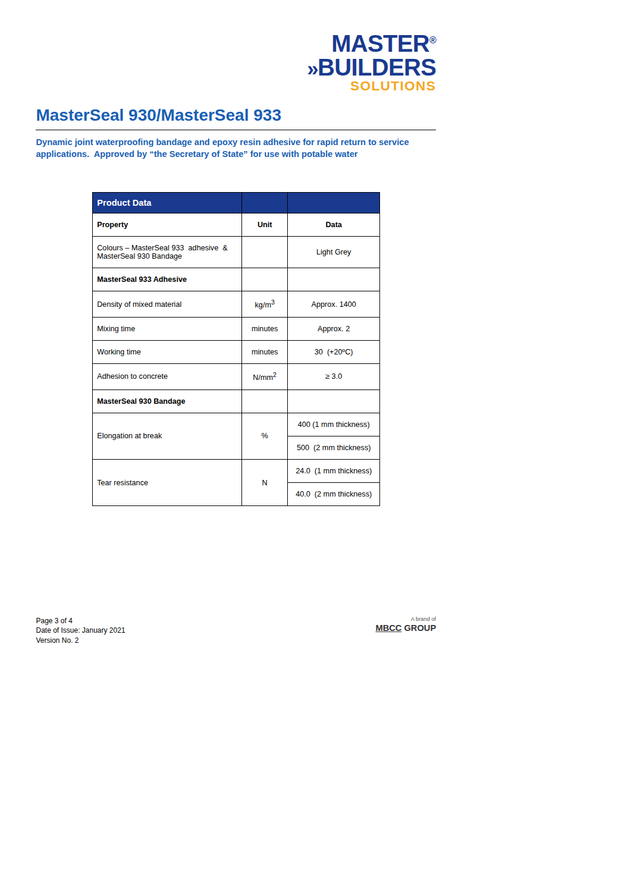MASTER®
»BUILDERS
SOLUTIONS
MasterSeal 930/MasterSeal 933
Dynamic joint waterproofing bandage and epoxy resin adhesive for rapid return to service applications. Approved by “the Secretary of State” for use with potable water
| Product Data | | |
| --- | --- | --- |
| Property | Unit | Data |
| Colours – MasterSeal 933 adhesive & MasterSeal 930 Bandage | | Light Grey |
| MasterSeal 933 Adhesive | | |
| Density of mixed material | kg/m 3 | Approx. 1400 |
| Mixing time | minutes | Approx. 2 |
| Working time | minutes | 30 (+20ºC) |
| Adhesion to concrete | N/mm 2 | ≥ 3.0 |
| MasterSeal 930 Bandage | | |
| Elongation at break | % | 400 (1 mm thickness) |
| 500 (2 mm thickness) |
| Tear resistance | N | 24.0 (1 mm thickness) |
| 40.0 (2 mm thickness) |
Page 3 of 4
Date of Issue: January 2021
Version No. 2
A brand of MBCC GROUP